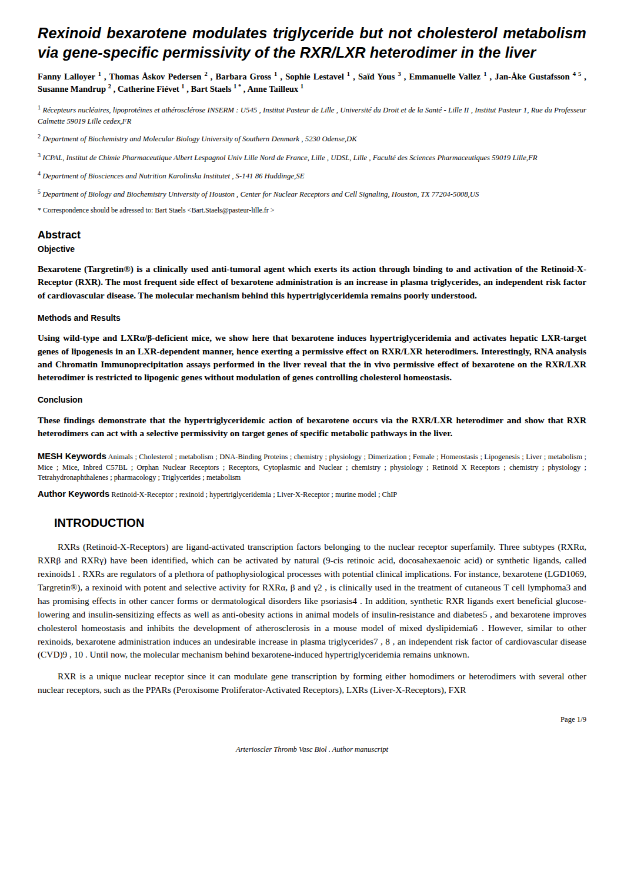Rexinoid bexarotene modulates triglyceride but not cholesterol metabolism via gene-specific permissivity of the RXR/LXR heterodimer in the liver
Fanny Lalloyer 1 , Thomas Åskov Pedersen 2 , Barbara Gross 1 , Sophie Lestavel 1 , Saïd Yous 3 , Emmanuelle Vallez 1 , Jan-Åke Gustafsson 4 5 , Susanne Mandrup 2 , Catherine Fiévet 1 , Bart Staels 1 * , Anne Tailleux 1
1 Récepteurs nucléaires, lipoprotéines et athérosclérose INSERM : U545 , Institut Pasteur de Lille , Université du Droit et de la Santé - Lille II , Institut Pasteur 1, Rue du Professeur Calmette 59019 Lille cedex,FR
2 Department of Biochemistry and Molecular Biology University of Southern Denmark , 5230 Odense,DK
3 ICPAL, Institut de Chimie Pharmaceutique Albert Lespagnol Univ Lille Nord de France, Lille , UDSL, Lille , Faculté des Sciences Pharmaceutiques 59019 Lille,FR
4 Department of Biosciences and Nutrition Karolinska Institutet , S-141 86 Huddinge,SE
5 Department of Biology and Biochemistry University of Houston , Center for Nuclear Receptors and Cell Signaling, Houston, TX 77204-5008,US
* Correspondence should be adressed to: Bart Staels <Bart.Staels@pasteur-lille.fr >
Abstract
Objective
Bexarotene (Targretin®) is a clinically used anti-tumoral agent which exerts its action through binding to and activation of the Retinoid-X-Receptor (RXR). The most frequent side effect of bexarotene administration is an increase in plasma triglycerides, an independent risk factor of cardiovascular disease. The molecular mechanism behind this hypertriglyceridemia remains poorly understood.
Methods and Results
Using wild-type and LXRα/β-deficient mice, we show here that bexarotene induces hypertriglyceridemia and activates hepatic LXR-target genes of lipogenesis in an LXR-dependent manner, hence exerting a permissive effect on RXR/LXR heterodimers. Interestingly, RNA analysis and Chromatin Immunoprecipitation assays performed in the liver reveal that the in vivo permissive effect of bexarotene on the RXR/LXR heterodimer is restricted to lipogenic genes without modulation of genes controlling cholesterol homeostasis.
Conclusion
These findings demonstrate that the hypertriglyceridemic action of bexarotene occurs via the RXR/LXR heterodimer and show that RXR heterodimers can act with a selective permissivity on target genes of specific metabolic pathways in the liver.
MESH Keywords Animals ; Cholesterol ; metabolism ; DNA-Binding Proteins ; chemistry ; physiology ; Dimerization ; Female ; Homeostasis ; Lipogenesis ; Liver ; metabolism ; Mice ; Mice, Inbred C57BL ; Orphan Nuclear Receptors ; Receptors, Cytoplasmic and Nuclear ; chemistry ; physiology ; Retinoid X Receptors ; chemistry ; physiology ; Tetrahydronaphthalenes ; pharmacology ; Triglycerides ; metabolism
Author Keywords Retinoid-X-Receptor ; rexinoid ; hypertriglyceridemia ; Liver-X-Receptor ; murine model ; ChIP
INTRODUCTION
RXRs (Retinoid-X-Receptors) are ligand-activated transcription factors belonging to the nuclear receptor superfamily. Three subtypes (RXRα, RXRβ and RXRγ) have been identified, which can be activated by natural (9-cis retinoic acid, docosahexaenoic acid) or synthetic ligands, called rexinoids1 . RXRs are regulators of a plethora of pathophysiological processes with potential clinical implications. For instance, bexarotene (LGD1069, Targretin®), a rexinoid with potent and selective activity for RXRα, β and γ2 , is clinically used in the treatment of cutaneous T cell lymphoma3 and has promising effects in other cancer forms or dermatological disorders like psoriasis4 . In addition, synthetic RXR ligands exert beneficial glucose-lowering and insulin-sensitizing effects as well as anti-obesity actions in animal models of insulin-resistance and diabetes5 , and bexarotene improves cholesterol homeostasis and inhibits the development of atherosclerosis in a mouse model of mixed dyslipidemia6 . However, similar to other rexinoids, bexarotene administration induces an undesirable increase in plasma triglycerides7 , 8 , an independent risk factor of cardiovascular disease (CVD)9 , 10 . Until now, the molecular mechanism behind bexarotene-induced hypertriglyceridemia remains unknown.
RXR is a unique nuclear receptor since it can modulate gene transcription by forming either homodimers or heterodimers with several other nuclear receptors, such as the PPARs (Peroxisome Proliferator-Activated Receptors), LXRs (Liver-X-Receptors), FXR
Page 1/9
Arterioscler Thromb Vasc Biol . Author manuscript